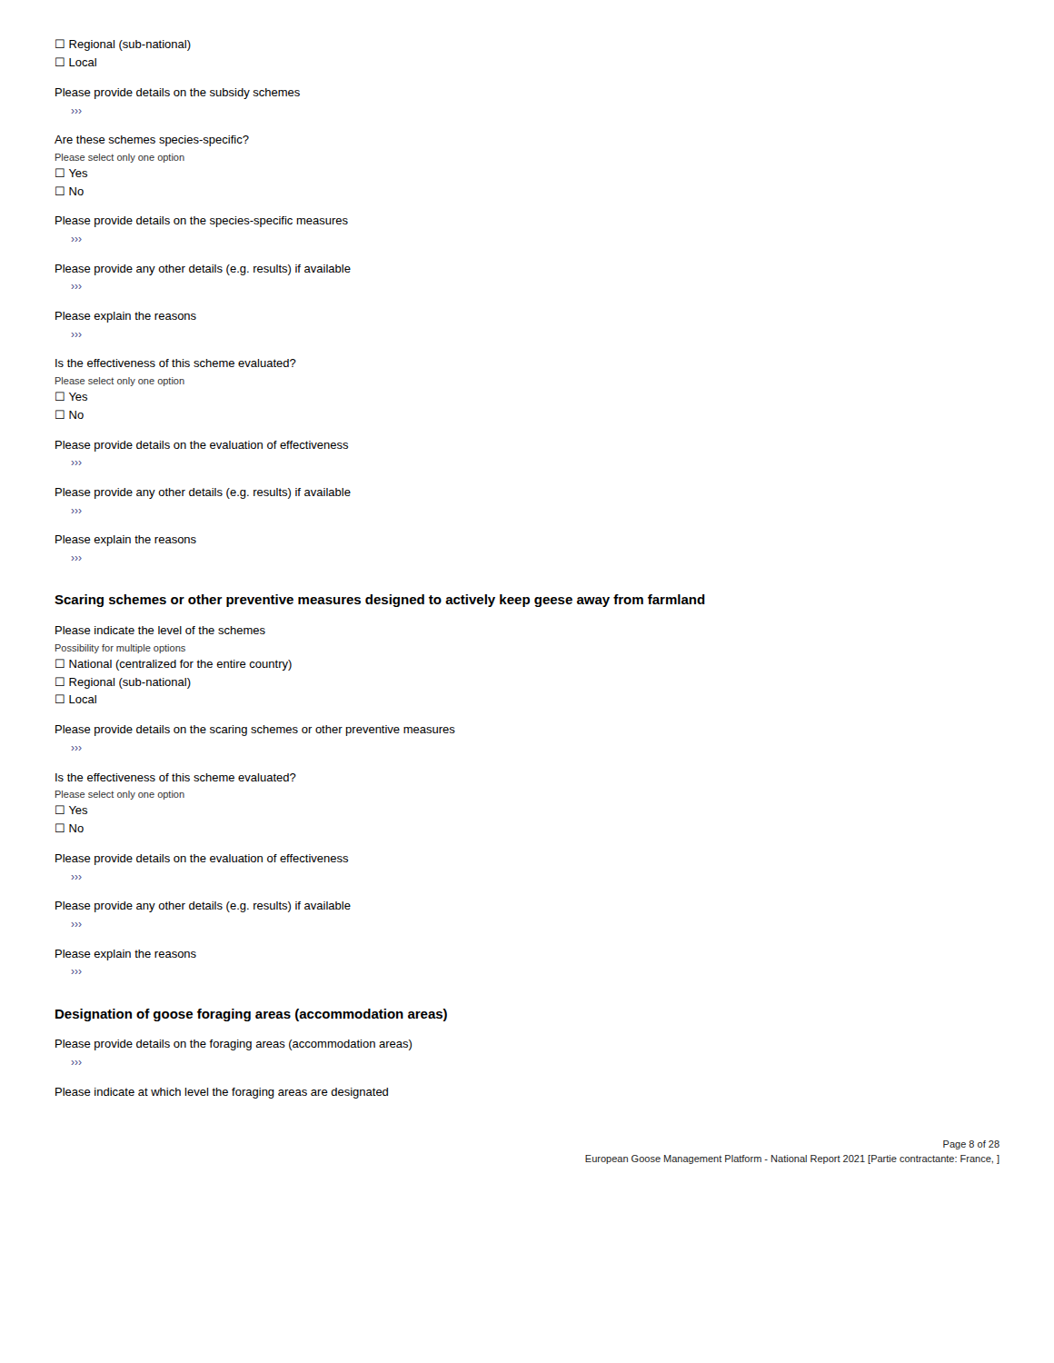☐ Regional (sub-national)
☐ Local
Please provide details on the subsidy schemes
›››
Are these schemes species-specific?
Please select only one option
☐ Yes
☐ No
Please provide details on the species-specific measures
›››
Please provide any other details (e.g. results) if available
›››
Please explain the reasons
›››
Is the effectiveness of this scheme evaluated?
Please select only one option
☐ Yes
☐ No
Please provide details on the evaluation of effectiveness
›››
Please provide any other details (e.g. results) if available
›››
Please explain the reasons
›››
Scaring schemes or other preventive measures designed to actively keep geese away from farmland
Please indicate the level of the schemes
Possibility for multiple options
☐ National (centralized for the entire country)
☐ Regional (sub-national)
☐ Local
Please provide details on the scaring schemes or other preventive measures
›››
Is the effectiveness of this scheme evaluated?
Please select only one option
☐ Yes
☐ No
Please provide details on the evaluation of effectiveness
›››
Please provide any other details (e.g. results) if available
›››
Please explain the reasons
›››
Designation of goose foraging areas (accommodation areas)
Please provide details on the foraging areas (accommodation areas)
›››
Please indicate at which level the foraging areas are designated
Page 8 of 28
European Goose Management Platform - National Report 2021 [Partie contractante: France, ]